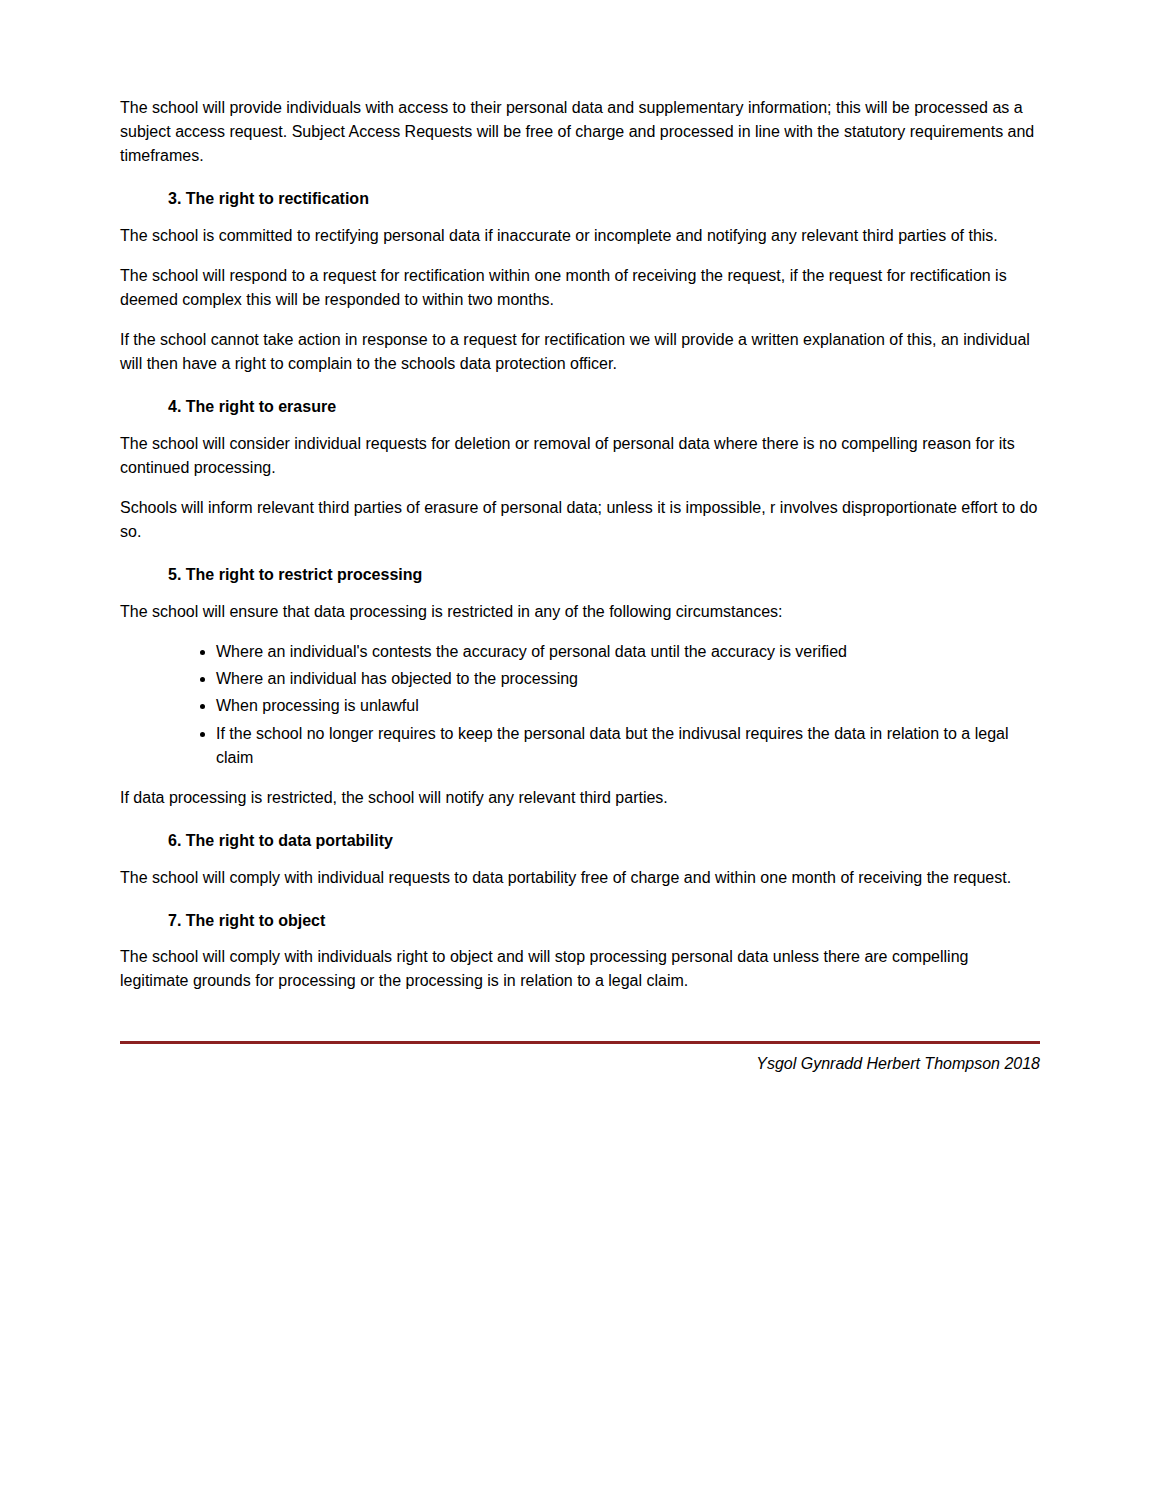The school will provide individuals with access to their personal data and supplementary information; this will be processed as a subject access request. Subject Access Requests will be free of charge and processed in line with the statutory requirements and timeframes.
3. The right to rectification
The school is committed to rectifying personal data if inaccurate or incomplete and notifying any relevant third parties of this.
The school will respond to a request for rectification within one month of receiving the request, if the request for rectification is deemed complex this will be responded to within two months.
If the school cannot take action in response to a request for rectification we will provide a written explanation of this, an individual will then have a right to complain to the schools data protection officer.
4. The right to erasure
The school will consider individual requests for deletion or removal of personal data where there is no compelling reason for its continued processing.
Schools will inform relevant third parties of erasure of personal data; unless it is impossible, r involves disproportionate effort to do so.
5. The right to restrict processing
The school will ensure that data processing is restricted in any of the following circumstances:
Where an individual's contests the accuracy of personal data until the accuracy is verified
Where an individual has objected to the processing
When processing is unlawful
If the school no longer requires to keep the personal data but the indivusal requires the data in relation to a legal claim
If data processing is restricted, the school will notify any relevant third parties.
6. The right to data portability
The school will comply with individual requests to data portability free of charge and within one month of receiving the request.
7. The right to object
The school will comply with individuals right to object and will stop processing personal data unless there are compelling legitimate grounds for processing or the processing is in relation to a legal claim.
Ysgol Gynradd Herbert Thompson 2018